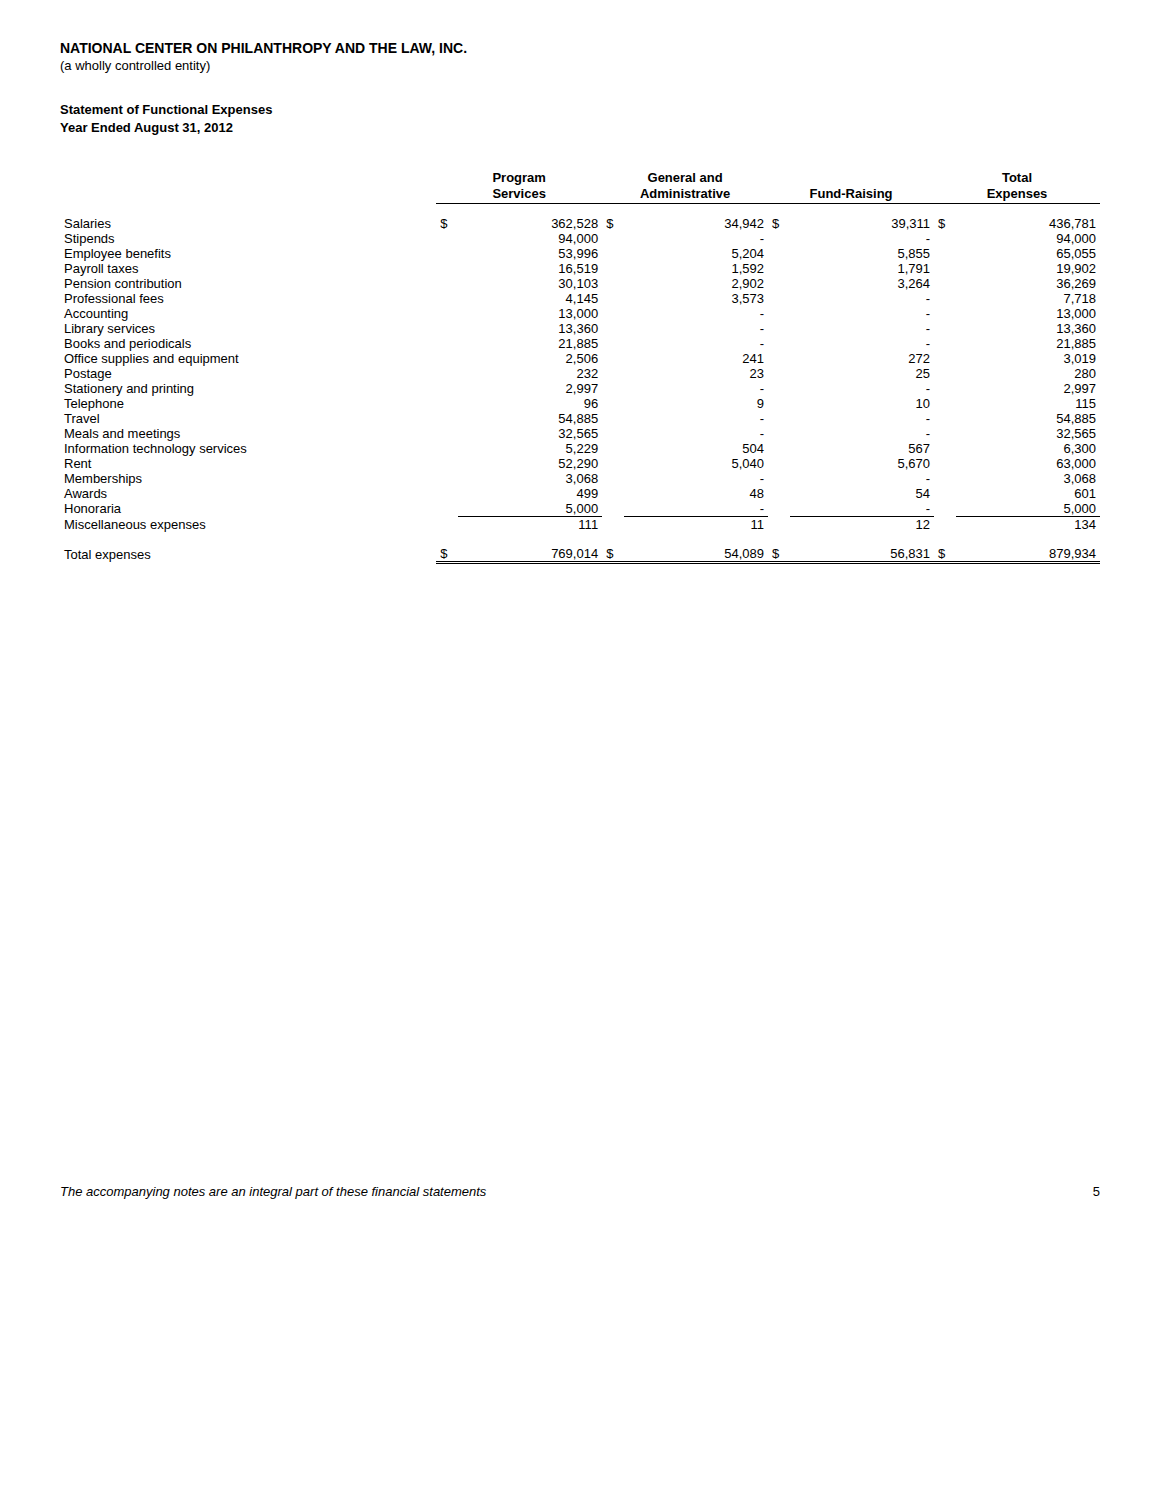NATIONAL CENTER ON PHILANTHROPY AND THE LAW, INC.
(a wholly controlled entity)
Statement of Functional Expenses
Year Ended August 31, 2012
| | Program Services | General and Administrative | Fund-Raising | Total Expenses |
| --- | --- | --- | --- | --- |
| Salaries | $ | 362,528 | $ | 34,942 | $ | 39,311 | $ | 436,781 |
| Stipends | | 94,000 | | - | | - | | 94,000 |
| Employee benefits | | 53,996 | | 5,204 | | 5,855 | | 65,055 |
| Payroll taxes | | 16,519 | | 1,592 | | 1,791 | | 19,902 |
| Pension contribution | | 30,103 | | 2,902 | | 3,264 | | 36,269 |
| Professional fees | | 4,145 | | 3,573 | | - | | 7,718 |
| Accounting | | 13,000 | | - | | - | | 13,000 |
| Library services | | 13,360 | | - | | - | | 13,360 |
| Books and periodicals | | 21,885 | | - | | - | | 21,885 |
| Office supplies and equipment | | 2,506 | | 241 | | 272 | | 3,019 |
| Postage | | 232 | | 23 | | 25 | | 280 |
| Stationery and printing | | 2,997 | | - | | - | | 2,997 |
| Telephone | | 96 | | 9 | | 10 | | 115 |
| Travel | | 54,885 | | - | | - | | 54,885 |
| Meals and meetings | | 32,565 | | - | | - | | 32,565 |
| Information technology services | | 5,229 | | 504 | | 567 | | 6,300 |
| Rent | | 52,290 | | 5,040 | | 5,670 | | 63,000 |
| Memberships | | 3,068 | | - | | - | | 3,068 |
| Awards | | 499 | | 48 | | 54 | | 601 |
| Honoraria | | 5,000 | | - | | - | | 5,000 |
| Miscellaneous expenses | | 111 | | 11 | | 12 | | 134 |
| Total expenses | $ | 769,014 | $ | 54,089 | $ | 56,831 | $ | 879,934 |
The accompanying notes are an integral part of these financial statements 5